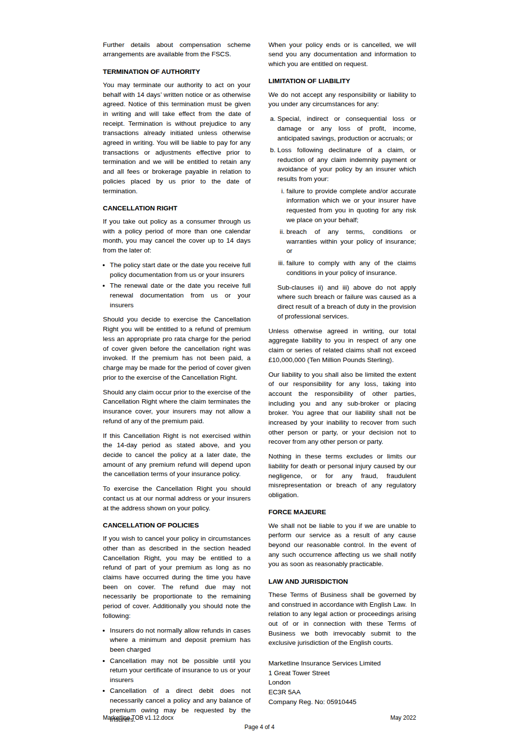Further details about compensation scheme arrangements are available from the FSCS.
Termination of Authority
You may terminate our authority to act on your behalf with 14 days’ written notice or as otherwise agreed. Notice of this termination must be given in writing and will take effect from the date of receipt. Termination is without prejudice to any transactions already initiated unless otherwise agreed in writing. You will be liable to pay for any transactions or adjustments effective prior to termination and we will be entitled to retain any and all fees or brokerage payable in relation to policies placed by us prior to the date of termination.
Cancellation Right
If you take out policy as a consumer through us with a policy period of more than one calendar month, you may cancel the cover up to 14 days from the later of:
The policy start date or the date you receive full policy documentation from us or your insurers
The renewal date or the date you receive full renewal documentation from us or your insurers
Should you decide to exercise the Cancellation Right you will be entitled to a refund of premium less an appropriate pro rata charge for the period of cover given before the cancellation right was invoked. If the premium has not been paid, a charge may be made for the period of cover given prior to the exercise of the Cancellation Right.
Should any claim occur prior to the exercise of the Cancellation Right where the claim terminates the insurance cover, your insurers may not allow a refund of any of the premium paid.
If this Cancellation Right is not exercised within the 14-day period as stated above, and you decide to cancel the policy at a later date, the amount of any premium refund will depend upon the cancellation terms of your insurance policy.
To exercise the Cancellation Right you should contact us at our normal address or your insurers at the address shown on your policy.
Cancellation of Policies
If you wish to cancel your policy in circumstances other than as described in the section headed Cancellation Right, you may be entitled to a refund of part of your premium as long as no claims have occurred during the time you have been on cover. The refund due may not necessarily be proportionate to the remaining period of cover. Additionally you should note the following:
Insurers do not normally allow refunds in cases where a minimum and deposit premium has been charged
Cancellation may not be possible until you return your certificate of insurance to us or your insurers
Cancellation of a direct debit does not necessarily cancel a policy and any balance of premium owing may be requested by the insurers.
When your policy ends or is cancelled, we will send you any documentation and information to which you are entitled on request.
Limitation of Liability
We do not accept any responsibility or liability to you under any circumstances for any:
Special, indirect or consequential loss or damage or any loss of profit, income, anticipated savings, production or accruals; or
Loss following declinature of a claim, or reduction of any claim indemnity payment or avoidance of your policy by an insurer which results from your:
failure to provide complete and/or accurate information which we or your insurer have requested from you in quoting for any risk we place on your behalf;
breach of any terms, conditions or warranties within your policy of insurance; or
failure to comply with any of the claims conditions in your policy of insurance.
Sub-clauses ii) and iii) above do not apply where such breach or failure was caused as a direct result of a breach of duty in the provision of professional services.
Unless otherwise agreed in writing, our total aggregate liability to you in respect of any one claim or series of related claims shall not exceed £10,000,000 (Ten Million Pounds Sterling).
Our liability to you shall also be limited the extent of our responsibility for any loss, taking into account the responsibility of other parties, including you and any sub-broker or placing broker. You agree that our liability shall not be increased by your inability to recover from such other person or party, or your decision not to recover from any other person or party.
Nothing in these terms excludes or limits our liability for death or personal injury caused by our negligence, or for any fraud, fraudulent misrepresentation or breach of any regulatory obligation.
Force Majeure
We shall not be liable to you if we are unable to perform our service as a result of any cause beyond our reasonable control. In the event of any such occurrence affecting us we shall notify you as soon as reasonably practicable.
Law and Jurisdiction
These Terms of Business shall be governed by and construed in accordance with English Law. In relation to any legal action or proceedings arising out of or in connection with these Terms of Business we both irrevocably submit to the exclusive jurisdiction of the English courts.
Marketline Insurance Services Limited
1 Great Tower Street
London
EC3R 5AA
Company Reg. No: 05910445
Marketline TOB v1.12.docx May 2022
Page 4 of 4